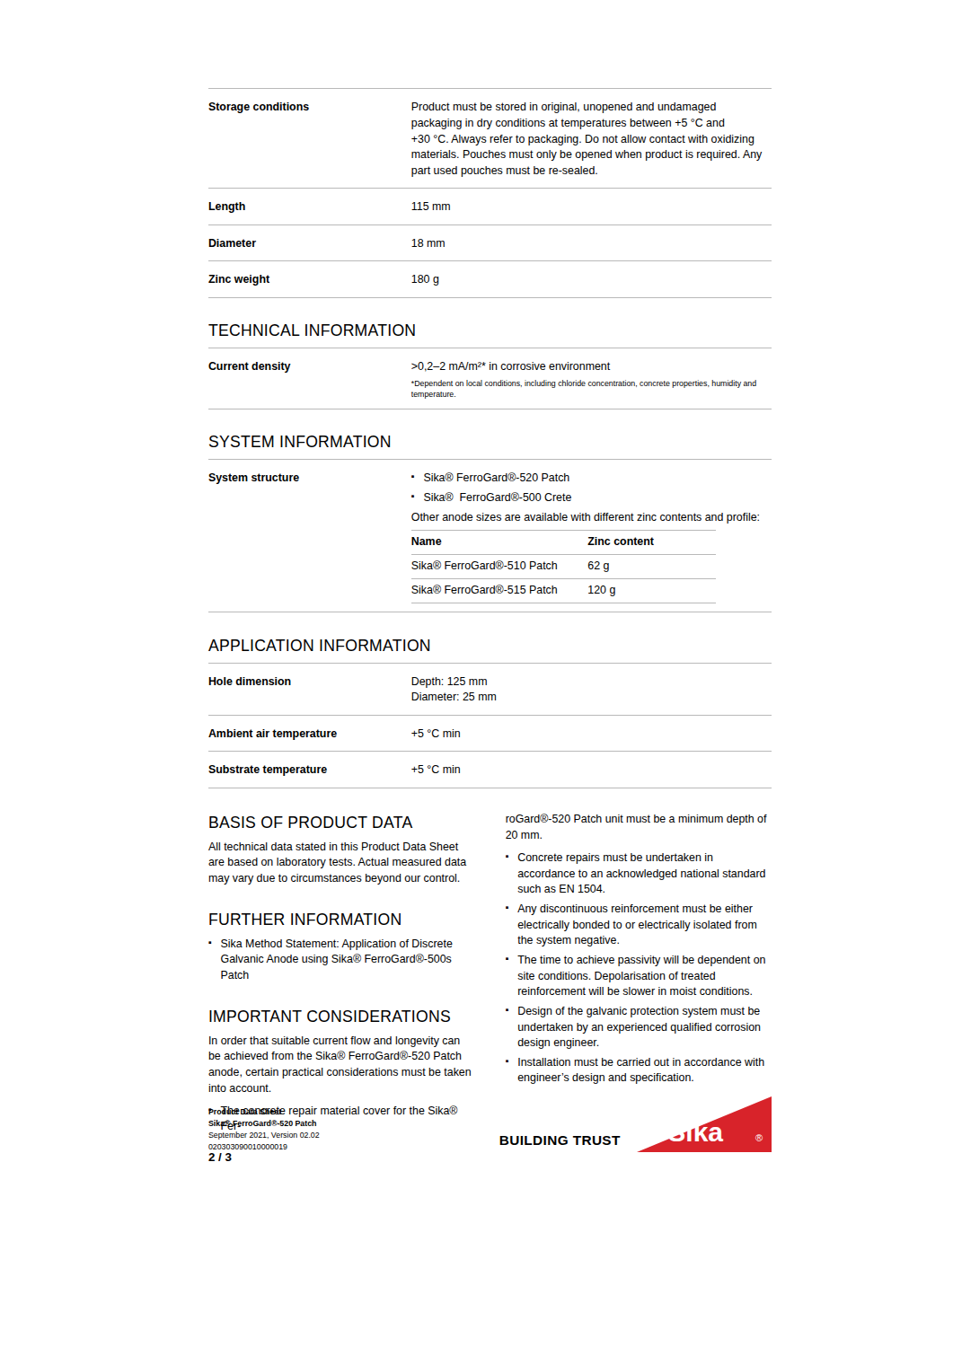| Storage conditions | Product must be stored in original, unopened and undamaged packaging in dry conditions at temperatures between +5 °C and +30 °C. Always refer to packaging. Do not allow contact with oxidizing materials. Pouches must only be opened when product is required. Any part used pouches must be re-sealed. |
| Length | 115 mm |
| Diameter | 18 mm |
| Zinc weight | 180 g |
TECHNICAL INFORMATION
| Current density | >0,2–2 mA/m²* in corrosive environment *Dependent on local conditions, including chloride concentration, concrete properties, humidity and temperature. |
SYSTEM INFORMATION
| System structure | Sika® FerroGard®-520 Patch Sika® FerroGard®-500 Crete Other anode sizes are available with different zinc contents and profile: / Name / Zinc content / / --- / --- / / Sika® FerroGard®-510 Patch / 62 g / / Sika® FerroGard®-515 Patch / 120 g / |
APPLICATION INFORMATION
| Hole dimension | Depth: 125 mm Diameter: 25 mm |
| Ambient air temperature | +5 °C min |
| Substrate temperature | +5 °C min |
BASIS OF PRODUCT DATA
All technical data stated in this Product Data Sheet are based on laboratory tests. Actual measured data may vary due to circumstances beyond our control.
FURTHER INFORMATION
Sika Method Statement: Application of Discrete Galvanic Anode using Sika® FerroGard®-500s Patch
IMPORTANT CONSIDERATIONS
In order that suitable current flow and longevity can be achieved from the Sika® FerroGard®-520 Patch anode, certain practical considerations must be taken into account.
The concrete repair material cover for the Sika® Fer-
roGard®-520 Patch unit must be a minimum depth of 20 mm.
Concrete repairs must be undertaken in accordance to an acknowledged national standard such as EN 1504.
Any discontinuous reinforcement must be either electrically bonded to or electrically isolated from the system negative.
The time to achieve passivity will be dependent on site conditions. Depolarisation of treated reinforcement will be slower in moist conditions.
Design of the galvanic protection system must be undertaken by an experienced qualified corrosion design engineer.
Installation must be carried out in accordance with engineer’s design and specification.
Product Data Sheet
Sika® FerroGard®-520 Patch
September 2021, Version 02.02
020303090010000019
BUILDING TRUST Sika ®
2 / 3